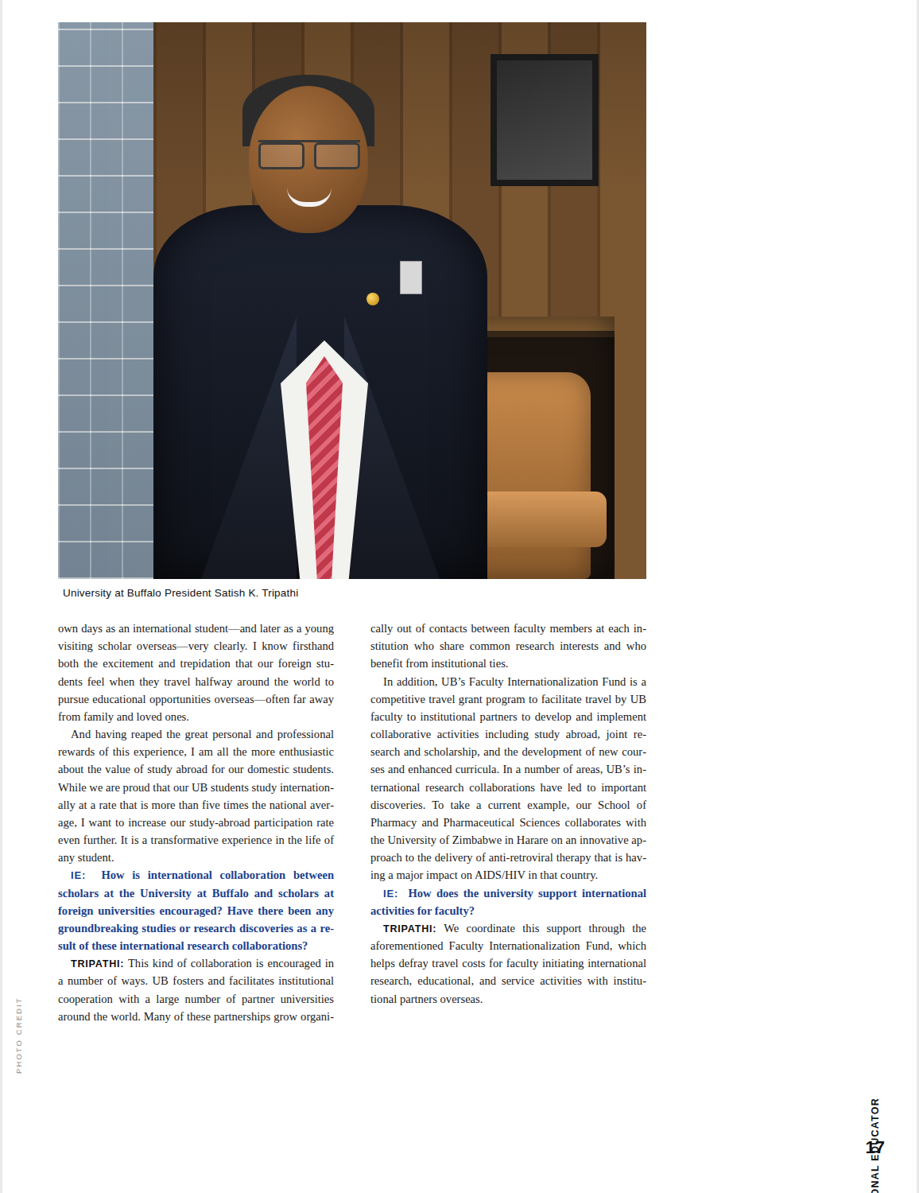University at Buffalo President Satish K. Tripathi
own days as an international student—and later as a young visiting scholar overseas—very clearly. I know firsthand both the excitement and trepidation that our foreign students feel when they travel halfway around the world to pursue educational opportunities overseas—often far away from family and loved ones.
And having reaped the great personal and professional rewards of this experience, I am all the more enthusiastic about the value of study abroad for our domestic students. While we are proud that our UB students study internationally at a rate that is more than five times the national average, I want to increase our study-abroad participation rate even further. It is a transformative experience in the life of any student.
IE: How is international collaboration between scholars at the University at Buffalo and scholars at foreign universities encouraged? Have there been any groundbreaking studies or research discoveries as a result of these international research collaborations?
TRIPATHI: This kind of collaboration is encouraged in a number of ways. UB fosters and facilitates institutional cooperation with a large number of partner universities around the world. Many of these partnerships grow organically out of contacts between faculty members at each institution who share common research interests and who benefit from institutional ties.
In addition, UB’s Faculty Internationalization Fund is a competitive travel grant program to facilitate travel by UB faculty to institutional partners to develop and implement collaborative activities including study abroad, joint research and scholarship, and the development of new courses and enhanced curricula. In a number of areas, UB’s international research collaborations have led to important discoveries. To take a current example, our School of Pharmacy and Pharmaceutical Sciences collaborates with the University of Zimbabwe in Harare on an innovative approach to the delivery of anti-retroviral therapy that is having a major impact on AIDS/HIV in that country.
IE: How does the university support international activities for faculty?
TRIPATHI: We coordinate this support through the aforementioned Faculty Internationalization Fund, which helps defray travel costs for faculty initiating international research, educational, and service activities with institutional partners overseas.
PHOTO CREDIT
M A R + A P R . 1 2 INTERNATIONAL EDUCATOR
17